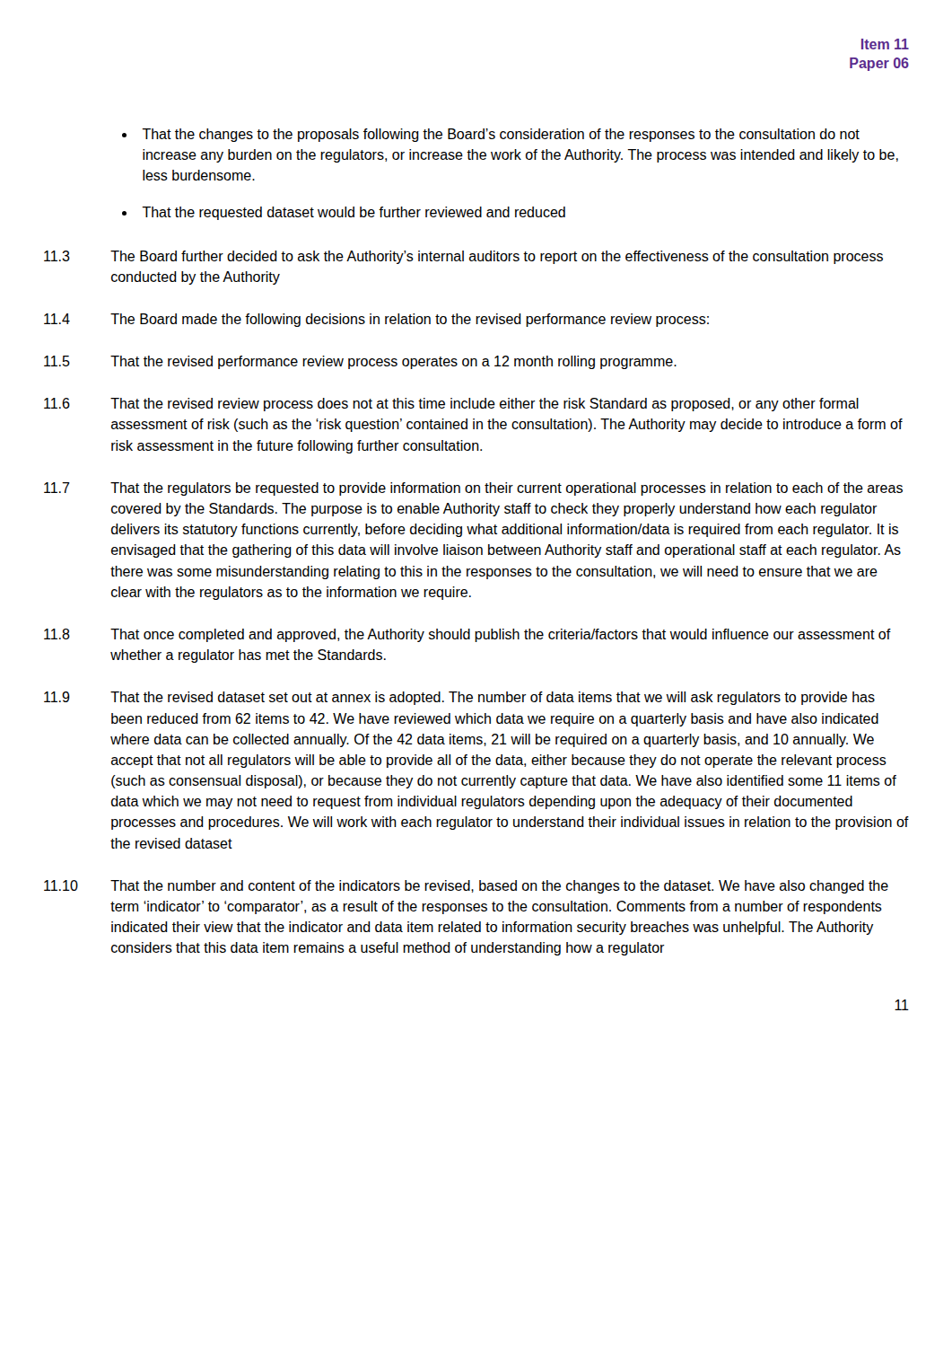Item 11
Paper 06
That the changes to the proposals following the Board’s consideration of the responses to the consultation do not increase any burden on the regulators, or increase the work of the Authority. The process was intended and likely to be, less burdensome.
That the requested dataset would be further reviewed and reduced
11.3
The Board further decided to ask the Authority’s internal auditors to report on the effectiveness of the consultation process conducted by the Authority
11.4
The Board made the following decisions in relation to the revised performance review process:
11.5
That the revised performance review process operates on a 12 month rolling programme.
11.6
That the revised review process does not at this time include either the risk Standard as proposed, or any other formal assessment of risk (such as the ‘risk question’ contained in the consultation). The Authority may decide to introduce a form of risk assessment in the future following further consultation.
11.7
That the regulators be requested to provide information on their current operational processes in relation to each of the areas covered by the Standards. The purpose is to enable Authority staff to check they properly understand how each regulator delivers its statutory functions currently, before deciding what additional information/data is required from each regulator. It is envisaged that the gathering of this data will involve liaison between Authority staff and operational staff at each regulator. As there was some misunderstanding relating to this in the responses to the consultation, we will need to ensure that we are clear with the regulators as to the information we require.
11.8
That once completed and approved, the Authority should publish the criteria/factors that would influence our assessment of whether a regulator has met the Standards.
11.9
That the revised dataset set out at annex is adopted. The number of data items that we will ask regulators to provide has been reduced from 62 items to 42. We have reviewed which data we require on a quarterly basis and have also indicated where data can be collected annually. Of the 42 data items, 21 will be required on a quarterly basis, and 10 annually. We accept that not all regulators will be able to provide all of the data, either because they do not operate the relevant process (such as consensual disposal), or because they do not currently capture that data. We have also identified some 11 items of data which we may not need to request from individual regulators depending upon the adequacy of their documented processes and procedures. We will work with each regulator to understand their individual issues in relation to the provision of the revised dataset
11.10
That the number and content of the indicators be revised, based on the changes to the dataset. We have also changed the term ‘indicator’ to ‘comparator’, as a result of the responses to the consultation. Comments from a number of respondents indicated their view that the indicator and data item related to information security breaches was unhelpful. The Authority considers that this data item remains a useful method of understanding how a regulator
11